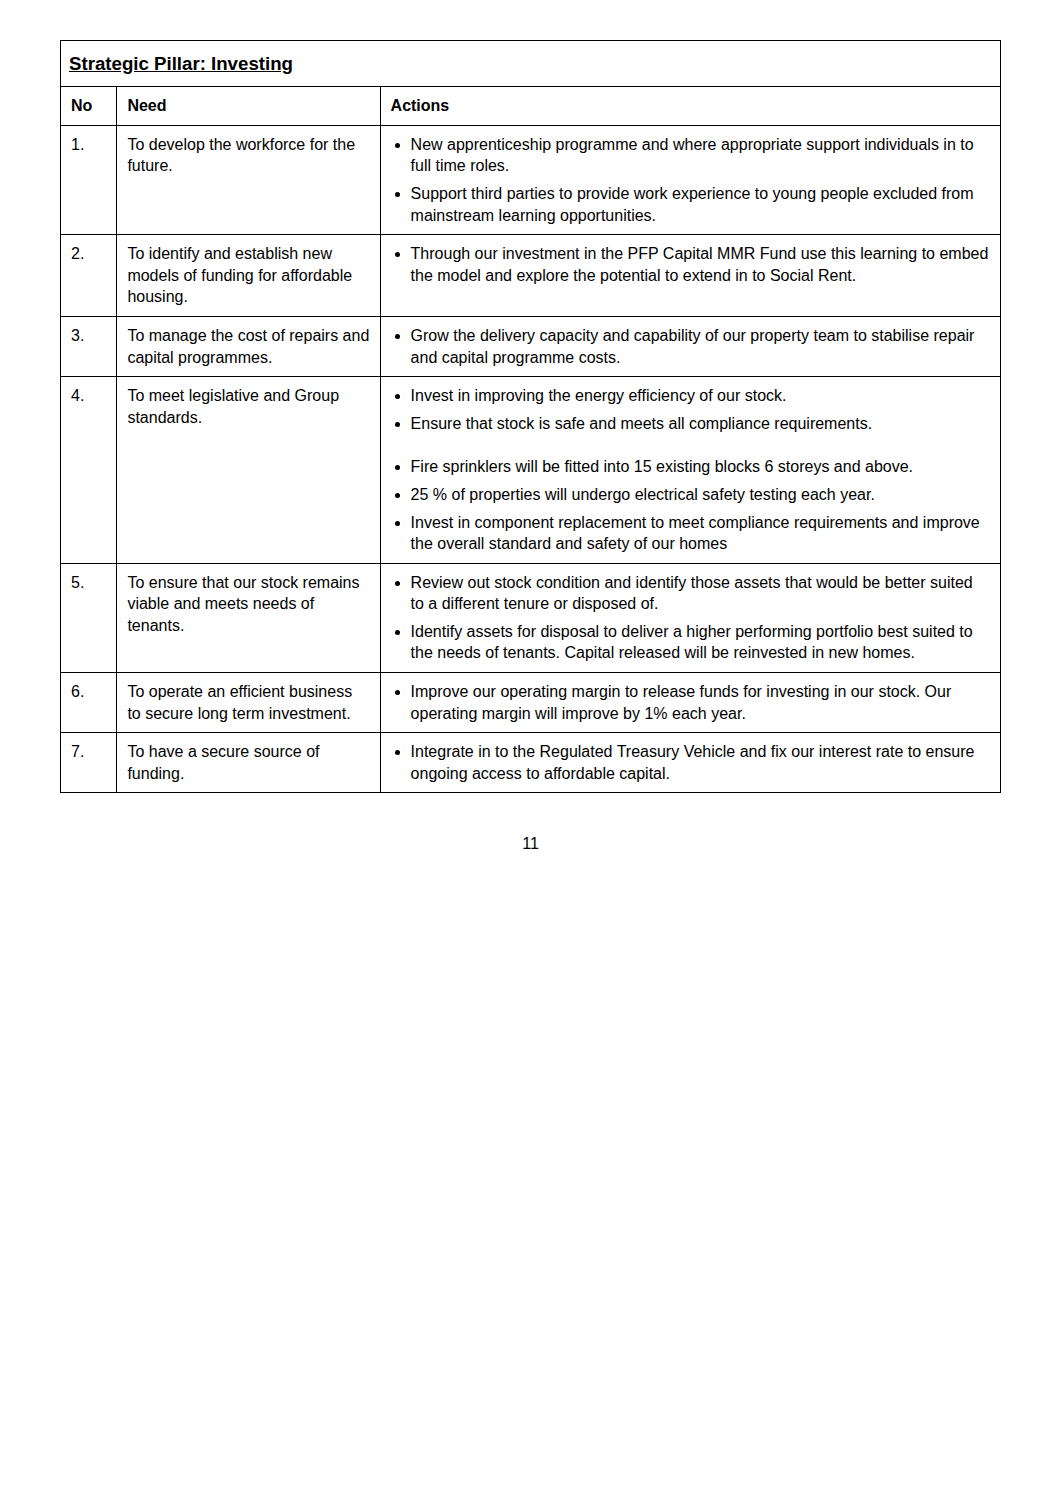Strategic Pillar: Investing
| No | Need | Actions |
| --- | --- | --- |
| 1. | To develop the workforce for the future. | New apprenticeship programme and where appropriate support individuals in to full time roles. Support third parties to provide work experience to young people excluded from mainstream learning opportunities. |
| 2. | To identify and establish new models of funding for affordable housing. | Through our investment in the PFP Capital MMR Fund use this learning to embed the model and explore the potential to extend in to Social Rent. |
| 3. | To manage the cost of repairs and capital programmes. | Grow the delivery capacity and capability of our property team to stabilise repair and capital programme costs. |
| 4. | To meet legislative and Group standards. | Invest in improving the energy efficiency of our stock. Ensure that stock is safe and meets all compliance requirements. Fire sprinklers will be fitted into 15 existing blocks 6 storeys and above. 25 % of properties will undergo electrical safety testing each year. Invest in component replacement to meet compliance requirements and improve the overall standard and safety of our homes |
| 5. | To ensure that our stock remains viable and meets needs of tenants. | Review out stock condition and identify those assets that would be better suited to a different tenure or disposed of. Identify assets for disposal to deliver a higher performing portfolio best suited to the needs of tenants. Capital released will be reinvested in new homes. |
| 6. | To operate an efficient business to secure long term investment. | Improve our operating margin to release funds for investing in our stock. Our operating margin will improve by 1% each year. |
| 7. | To have a secure source of funding. | Integrate in to the Regulated Treasury Vehicle and fix our interest rate to ensure ongoing access to affordable capital. |
11